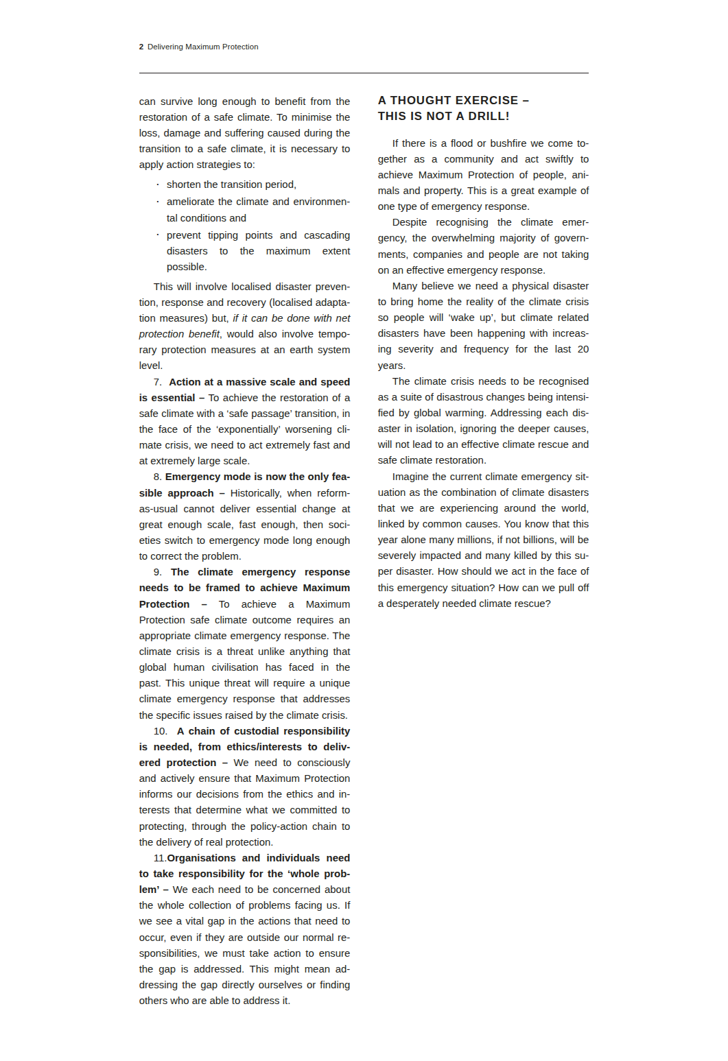2 Delivering Maximum Protection
can survive long enough to benefit from the restoration of a safe climate. To minimise the loss, damage and suffering caused during the transition to a safe climate, it is necessary to apply action strategies to:
shorten the transition period,
ameliorate the climate and environmental conditions and
prevent tipping points and cascading disasters to the maximum extent possible.
This will involve localised disaster prevention, response and recovery (localised adaptation measures) but, if it can be done with net protection benefit, would also involve temporary protection measures at an earth system level.
7. Action at a massive scale and speed is essential – To achieve the restoration of a safe climate with a ‘safe passage’ transition, in the face of the ‘exponentially’ worsening climate crisis, we need to act extremely fast and at extremely large scale.
8. Emergency mode is now the only feasible approach – Historically, when reform-as-usual cannot deliver essential change at great enough scale, fast enough, then societies switch to emergency mode long enough to correct the problem.
9. The climate emergency response needs to be framed to achieve Maximum Protection – To achieve a Maximum Protection safe climate outcome requires an appropriate climate emergency response. The climate crisis is a threat unlike anything that global human civilisation has faced in the past. This unique threat will require a unique climate emergency response that addresses the specific issues raised by the climate crisis.
10. A chain of custodial responsibility is needed, from ethics/interests to delivered protection – We need to consciously and actively ensure that Maximum Protection informs our decisions from the ethics and interests that determine what we committed to protecting, through the policy-action chain to the delivery of real protection.
11. Organisations and individuals need to take responsibility for the ‘whole problem’ – We each need to be concerned about the whole collection of problems facing us. If we see a vital gap in the actions that need to occur, even if they are outside our normal responsibilities, we must take action to ensure the gap is addressed. This might mean addressing the gap directly ourselves or finding others who are able to address it.
A thought exercise –
this is not a drill!
If there is a flood or bushfire we come together as a community and act swiftly to achieve Maximum Protection of people, animals and property. This is a great example of one type of emergency response.
Despite recognising the climate emergency, the overwhelming majority of governments, companies and people are not taking on an effective emergency response.
Many believe we need a physical disaster to bring home the reality of the climate crisis so people will ‘wake up’, but climate related disasters have been happening with increasing severity and frequency for the last 20 years.
The climate crisis needs to be recognised as a suite of disastrous changes being intensified by global warming. Addressing each disaster in isolation, ignoring the deeper causes, will not lead to an effective climate rescue and safe climate restoration.
Imagine the current climate emergency situation as the combination of climate disasters that we are experiencing around the world, linked by common causes. You know that this year alone many millions, if not billions, will be severely impacted and many killed by this super disaster. How should we act in the face of this emergency situation? How can we pull off a desperately needed climate rescue?